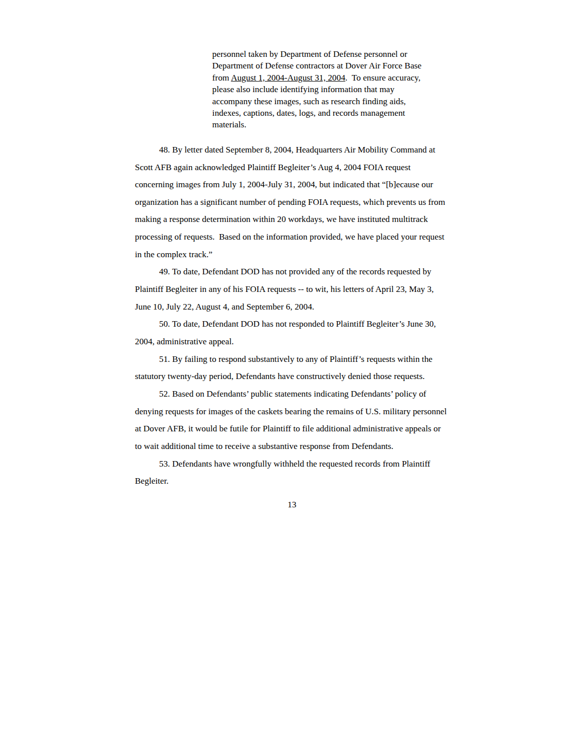personnel taken by Department of Defense personnel or Department of Defense contractors at Dover Air Force Base from August 1, 2004-August 31, 2004. To ensure accuracy, please also include identifying information that may accompany these images, such as research finding aids, indexes, captions, dates, logs, and records management materials.
48. By letter dated September 8, 2004, Headquarters Air Mobility Command at Scott AFB again acknowledged Plaintiff Begleiter’s Aug 4, 2004 FOIA request concerning images from July 1, 2004-July 31, 2004, but indicated that “[b]ecause our organization has a significant number of pending FOIA requests, which prevents us from making a response determination within 20 workdays, we have instituted multitrack processing of requests. Based on the information provided, we have placed your request in the complex track.”
49. To date, Defendant DOD has not provided any of the records requested by Plaintiff Begleiter in any of his FOIA requests -- to wit, his letters of April 23, May 3, June 10, July 22, August 4, and September 6, 2004.
50. To date, Defendant DOD has not responded to Plaintiff Begleiter’s June 30, 2004, administrative appeal.
51. By failing to respond substantively to any of Plaintiff’s requests within the statutory twenty-day period, Defendants have constructively denied those requests.
52. Based on Defendants’ public statements indicating Defendants’ policy of denying requests for images of the caskets bearing the remains of U.S. military personnel at Dover AFB, it would be futile for Plaintiff to file additional administrative appeals or to wait additional time to receive a substantive response from Defendants.
53. Defendants have wrongfully withheld the requested records from Plaintiff Begleiter.
13